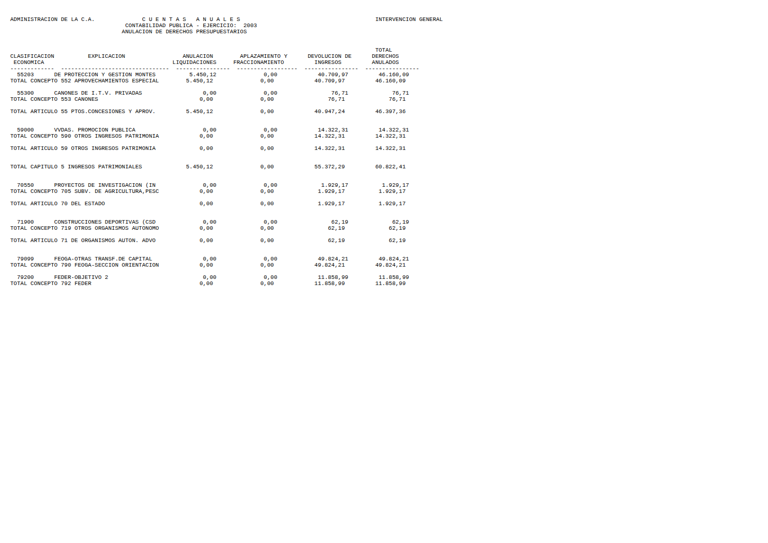ADMINISTRACION DE LA C.A. C U E N T A S A N U A L E S INTERVENCION GENERAL CONTABILIDAD PUBLICA - EJERCICIO: 2003 ANULACION DE DERECHOS PRESUPUESTARIOS TOTAL CLASIFICACION EXPLICACION ANULACION APLAZAMIENTO Y DEVOLUCION DE DERECHOS ECONOMICA LIQUIDACIONES FRACCIONAMIENTO INGRESOS ANULADOS ------------- -------------------------------- ---------------- ------------------ ---------------- ---------------- 55203 DE PROTECCION Y GESTION MONTES 5.450,12 0,00 40.709,97 46.160,09 TOTAL CONCEPTO 552 APROVECHAMIENTOS ESPECIAL 5.450,12 0,00 40.709,97 46.160,09 55300 CANONES DE I.T.V. PRIVADAS 0,00 0,00 76,71 76,71 TOTAL CONCEPTO 553 CANONES 0,00 0,00 76,71 76,71 TOTAL ARTICULO 55 PTOS.CONCESIONES Y APROV. 5.450,12 0,00 40.947,24 46.397,36 59000 VVDAS. PROMOCION PUBLICA 0,00 0,00 14.322,31 14.322,31 TOTAL CONCEPTO 590 OTROS INGRESOS PATRIMONIA 0,00 0,00 14.322,31 14.322,31 TOTAL ARTICULO 59 OTROS INGRESOS PATRIMONIA 0,00 0,00 14.322,31 14.322,31 TOTAL CAPITULO 5 INGRESOS PATRIMONIALES 5.450,12 0,00 55.372,29 60.822,41 70550 PROYECTOS DE INVESTIGACION (IN 0,00 0,00 1.929,17 1.929,17 TOTAL CONCEPTO 705 SUBV. DE AGRICULTURA,PESC 0,00 0,00 1.929,17 1.929,17 TOTAL ARTICULO 70 DEL ESTADO 0,00 0,00 1.929,17 1.929,17 71900 CONSTRUCCIONES DEPORTIVAS (CSD 0,00 0,00 62,19 62,19 TOTAL CONCEPTO 719 OTROS ORGANISMOS AUTONOMO 0,00 0,00 62,19 62,19 TOTAL ARTICULO 71 DE ORGANISMOS AUTON. ADVO 0,00 0,00 62,19 62,19 79099 FEOGA-OTRAS TRANSF.DE CAPITAL 0,00 0,00 49.824,21 49.824,21 TOTAL CONCEPTO 790 FEOGA-SECCION ORIENTACION 0,00 0,00 49.824,21 49.824,21 79200 FEDER-OBJETIVO 2 0,00 0,00 11.858,99 11.858,99 TOTAL CONCEPTO 792 FEDER 0,00 0,00 11.858,99 11.858,99